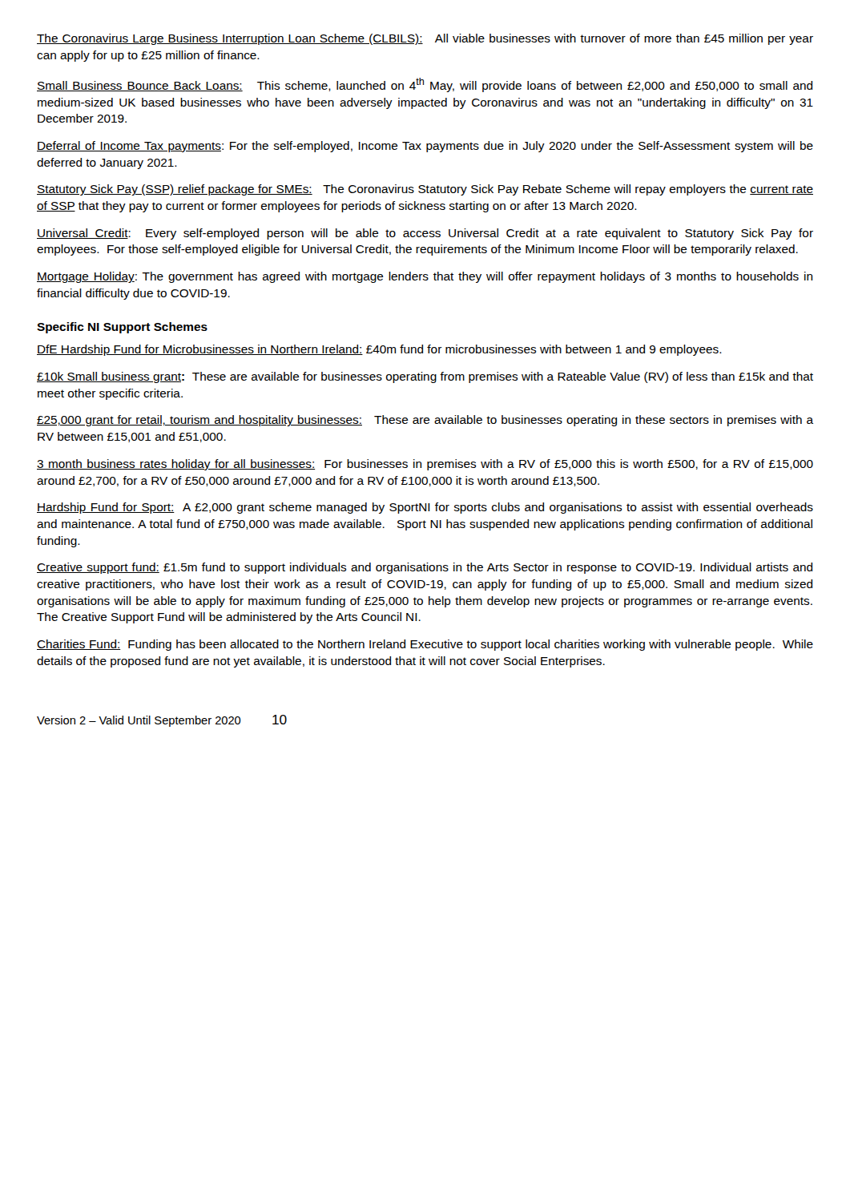The Coronavirus Large Business Interruption Loan Scheme (CLBILS): All viable businesses with turnover of more than £45 million per year can apply for up to £25 million of finance.
Small Business Bounce Back Loans: This scheme, launched on 4th May, will provide loans of between £2,000 and £50,000 to small and medium-sized UK based businesses who have been adversely impacted by Coronavirus and was not an "undertaking in difficulty" on 31 December 2019.
Deferral of Income Tax payments: For the self-employed, Income Tax payments due in July 2020 under the Self-Assessment system will be deferred to January 2021.
Statutory Sick Pay (SSP) relief package for SMEs: The Coronavirus Statutory Sick Pay Rebate Scheme will repay employers the current rate of SSP that they pay to current or former employees for periods of sickness starting on or after 13 March 2020.
Universal Credit: Every self-employed person will be able to access Universal Credit at a rate equivalent to Statutory Sick Pay for employees. For those self-employed eligible for Universal Credit, the requirements of the Minimum Income Floor will be temporarily relaxed.
Mortgage Holiday: The government has agreed with mortgage lenders that they will offer repayment holidays of 3 months to households in financial difficulty due to COVID-19.
Specific NI Support Schemes
DfE Hardship Fund for Microbusinesses in Northern Ireland: £40m fund for microbusinesses with between 1 and 9 employees.
£10k Small business grant: These are available for businesses operating from premises with a Rateable Value (RV) of less than £15k and that meet other specific criteria.
£25,000 grant for retail, tourism and hospitality businesses: These are available to businesses operating in these sectors in premises with a RV between £15,001 and £51,000.
3 month business rates holiday for all businesses: For businesses in premises with a RV of £5,000 this is worth £500, for a RV of £15,000 around £2,700, for a RV of £50,000 around £7,000 and for a RV of £100,000 it is worth around £13,500.
Hardship Fund for Sport: A £2,000 grant scheme managed by SportNI for sports clubs and organisations to assist with essential overheads and maintenance. A total fund of £750,000 was made available. Sport NI has suspended new applications pending confirmation of additional funding.
Creative support fund: £1.5m fund to support individuals and organisations in the Arts Sector in response to COVID-19. Individual artists and creative practitioners, who have lost their work as a result of COVID-19, can apply for funding of up to £5,000. Small and medium sized organisations will be able to apply for maximum funding of £25,000 to help them develop new projects or programmes or re-arrange events. The Creative Support Fund will be administered by the Arts Council NI.
Charities Fund: Funding has been allocated to the Northern Ireland Executive to support local charities working with vulnerable people. While details of the proposed fund are not yet available, it is understood that it will not cover Social Enterprises.
Version 2 – Valid Until September 202010